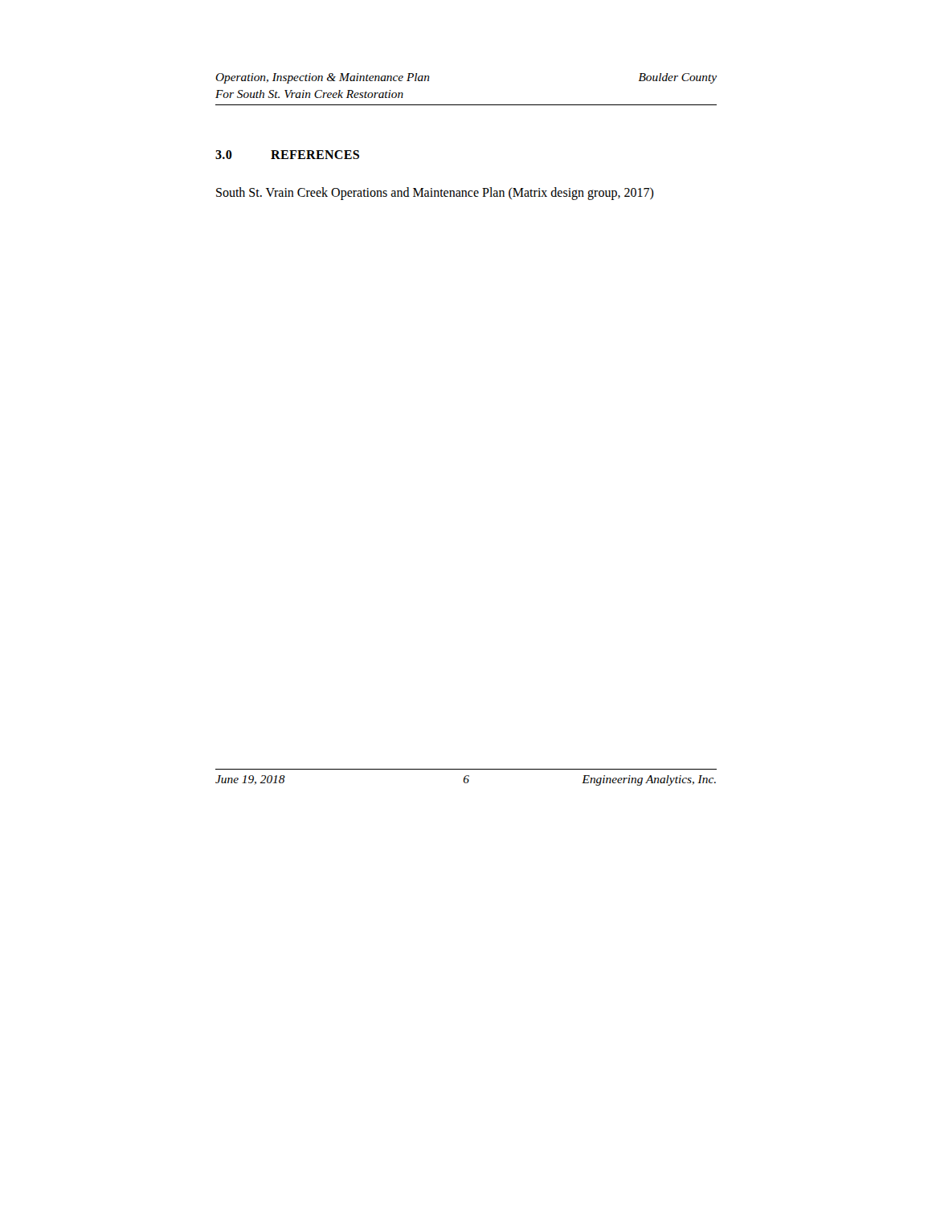Operation, Inspection & Maintenance Plan
Boulder County
For South St. Vrain Creek Restoration
3.0 REFERENCES
South St. Vrain Creek Operations and Maintenance Plan (Matrix design group, 2017)
June 19, 2018
6
Engineering Analytics, Inc.